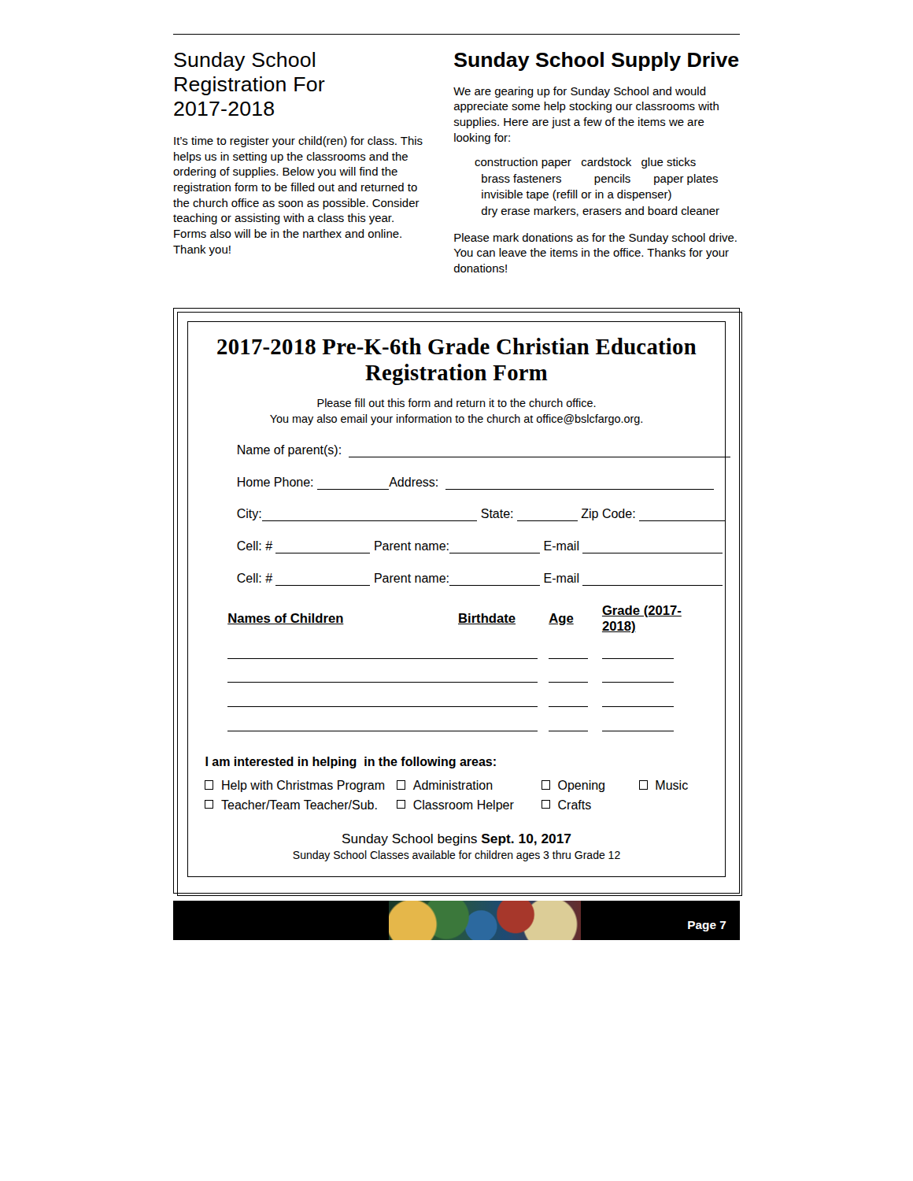Sunday School
Registration For
2017-2018
It’s time to register your child(ren) for class. This helps us in setting up the classrooms and the ordering of supplies. Below you will find the registration form to be filled out and returned to the church office as soon as possible. Consider teaching or assisting with a class this year. Forms also will be in the narthex and online. Thank you!
Sunday School Supply Drive
We are gearing up for Sunday School and would appreciate some help stocking our classrooms with supplies. Here are just a few of the items we are looking for:
construction paper cardstock glue sticks brass fasteners pencils paper plates invisible tape (refill or in a dispenser) dry erase markers, erasers and board cleaner
Please mark donations as for the Sunday school drive. You can leave the items in the office. Thanks for your donations!
2017-2018 Pre-K-6th Grade Christian Education Registration Form
Please fill out this form and return it to the church office.
You may also email your information to the church at office@bslcfargo.org.
Name of parent(s):
Home Phone: Address:
City: State: Zip Code:
Cell: # Parent name: E-mail
Cell: # Parent name: E-mail
| Names of Children | Birthdate | Age | Grade (2017-2018) |
| --- | --- | --- | --- |
I am interested in helping in the following areas:
Help with Christmas Program
Administration
Opening
Music
Teacher/Team Teacher/Sub.
Classroom Helper
Crafts
Sunday School begins Sept. 10, 2017
Sunday School Classes available for children ages 3 thru Grade 12
Page 7